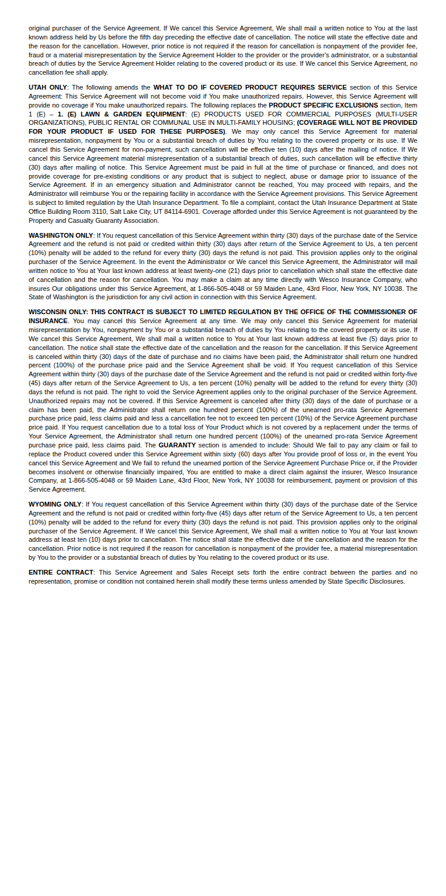original purchaser of the Service Agreement. If We cancel this Service Agreement, We shall mail a written notice to You at the last known address held by Us before the fifth day preceding the effective date of cancellation. The notice will state the effective date and the reason for the cancellation. However, prior notice is not required if the reason for cancellation is nonpayment of the provider fee, fraud or a material misrepresentation by the Service Agreement Holder to the provider or the provider's administrator, or a substantial breach of duties by the Service Agreement Holder relating to the covered product or its use. If We cancel this Service Agreement, no cancellation fee shall apply.
UTAH ONLY: The following amends the WHAT TO DO IF COVERED PRODUCT REQUIRES SERVICE section of this Service Agreement: This Service Agreement will not become void if You make unauthorized repairs. However, this Service Agreement will provide no coverage if You make unauthorized repairs. The following replaces the PRODUCT SPECIFIC EXCLUSIONS section, Item 1 (E) – 1. (E) LAWN & GARDEN EQUIPMENT: (E) PRODUCTS USED FOR COMMERCIAL PURPOSES (MULTI-USER ORGANIZATIONS), PUBLIC RENTAL OR COMMUNAL USE IN MULTI-FAMILY HOUSING; (COVERAGE WILL NOT BE PROVIDED FOR YOUR PRODUCT IF USED FOR THESE PURPOSES). We may only cancel this Service Agreement for material misrepresentation, nonpayment by You or a substantial breach of duties by You relating to the covered property or its use. If We cancel this Service Agreement for non-payment, such cancellation will be effective ten (10) days after the mailing of notice. If We cancel this Service Agreement material misrepresentation of a substantial breach of duties, such cancellation will be effective thirty (30) days after mailing of notice. This Service Agreement must be paid in full at the time of purchase or financed, and does not provide coverage for pre-existing conditions or any product that is subject to neglect, abuse or damage prior to issuance of the Service Agreement. If in an emergency situation and Administrator cannot be reached, You may proceed with repairs, and the Administrator will reimburse You or the repairing facility in accordance with the Service Agreement provisions. This Service Agreement is subject to limited regulation by the Utah Insurance Department. To file a complaint, contact the Utah Insurance Department at State Office Building Room 3110, Salt Lake City, UT 84114-6901. Coverage afforded under this Service Agreement is not guaranteed by the Property and Casualty Guaranty Association.
WASHINGTON ONLY: If You request cancellation of this Service Agreement within thirty (30) days of the purchase date of the Service Agreement and the refund is not paid or credited within thirty (30) days after return of the Service Agreement to Us, a ten percent (10%) penalty will be added to the refund for every thirty (30) days the refund is not paid. This provision applies only to the original purchaser of the Service Agreement. In the event the Administrator or We cancel this Service Agreement, the Administrator will mail written notice to You at Your last known address at least twenty-one (21) days prior to cancellation which shall state the effective date of cancellation and the reason for cancellation. You may make a claim at any time directly with Wesco Insurance Company, who insures Our obligations under this Service Agreement, at 1-866-505-4048 or 59 Maiden Lane, 43rd Floor, New York, NY 10038. The State of Washington is the jurisdiction for any civil action in connection with this Service Agreement.
WISCONSIN ONLY: THIS CONTRACT IS SUBJECT TO LIMITED REGULATION BY THE OFFICE OF THE COMMISSIONER OF INSURANCE. You may cancel this Service Agreement at any time. We may only cancel this Service Agreement for material misrepresentation by You, nonpayment by You or a substantial breach of duties by You relating to the covered property or its use. If We cancel this Service Agreement, We shall mail a written notice to You at Your last known address at least five (5) days prior to cancellation. The notice shall state the effective date of the cancellation and the reason for the cancellation. If this Service Agreement is canceled within thirty (30) days of the date of purchase and no claims have been paid, the Administrator shall return one hundred percent (100%) of the purchase price paid and the Service Agreement shall be void. If You request cancellation of this Service Agreement within thirty (30) days of the purchase date of the Service Agreement and the refund is not paid or credited within forty-five (45) days after return of the Service Agreement to Us, a ten percent (10%) penalty will be added to the refund for every thirty (30) days the refund is not paid. The right to void the Service Agreement applies only to the original purchaser of the Service Agreement. Unauthorized repairs may not be covered. If this Service Agreement is canceled after thirty (30) days of the date of purchase or a claim has been paid, the Administrator shall return one hundred percent (100%) of the unearned pro-rata Service Agreement purchase price paid, less claims paid and less a cancellation fee not to exceed ten percent (10%) of the Service Agreement purchase price paid. If You request cancellation due to a total loss of Your Product which is not covered by a replacement under the terms of Your Service Agreement, the Administrator shall return one hundred percent (100%) of the unearned pro-rata Service Agreement purchase price paid, less claims paid. The GUARANTY section is amended to include: Should We fail to pay any claim or fail to replace the Product covered under this Service Agreement within sixty (60) days after You provide proof of loss or, in the event You cancel this Service Agreement and We fail to refund the unearned portion of the Service Agreement Purchase Price or, if the Provider becomes insolvent or otherwise financially impaired, You are entitled to make a direct claim against the insurer, Wesco Insurance Company, at 1-866-505-4048 or 59 Maiden Lane, 43rd Floor, New York, NY 10038 for reimbursement, payment or provision of this Service Agreement.
WYOMING ONLY: If You request cancellation of this Service Agreement within thirty (30) days of the purchase date of the Service Agreement and the refund is not paid or credited within forty-five (45) days after return of the Service Agreement to Us, a ten percent (10%) penalty will be added to the refund for every thirty (30) days the refund is not paid. This provision applies only to the original purchaser of the Service Agreement. If We cancel this Service Agreement, We shall mail a written notice to You at Your last known address at least ten (10) days prior to cancellation. The notice shall state the effective date of the cancellation and the reason for the cancellation. Prior notice is not required if the reason for cancellation is nonpayment of the provider fee, a material misrepresentation by You to the provider or a substantial breach of duties by You relating to the covered product or its use.
ENTIRE CONTRACT: This Service Agreement and Sales Receipt sets forth the entire contract between the parties and no representation, promise or condition not contained herein shall modify these terms unless amended by State Specific Disclosures.